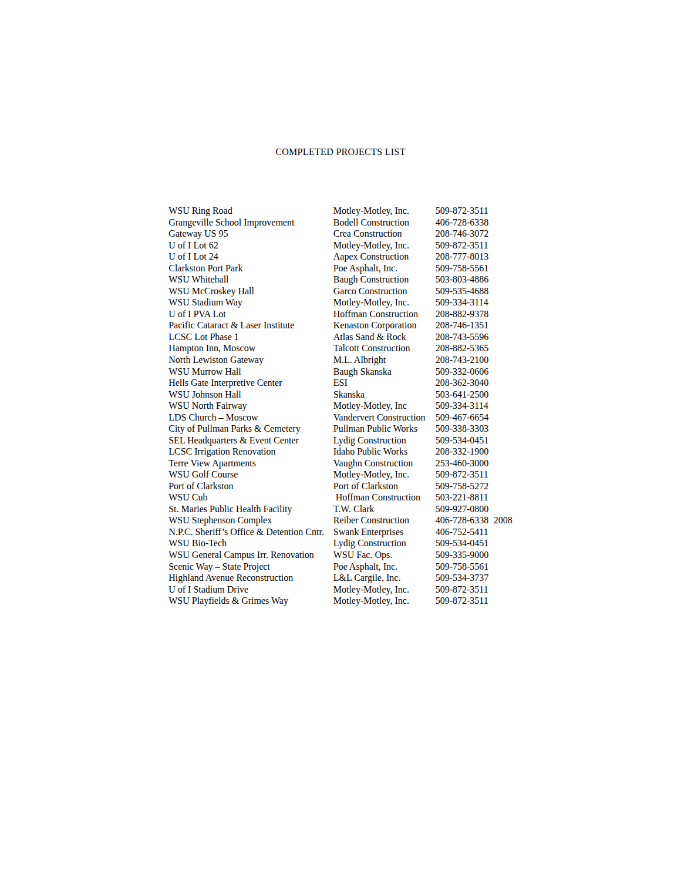COMPLETED PROJECTS LIST
| WSU Ring Road | Motley-Motley, Inc. | 509-872-3511 | |
| Grangeville School Improvement | Bodell Construction | 406-728-6338 | |
| Gateway US 95 | Crea Construction | 208-746-3072 | |
| U of I Lot 62 | Motley-Motley, Inc. | 509-872-3511 | |
| U of I Lot 24 | Aapex Construction | 208-777-8013 | |
| Clarkston Port Park | Poe Asphalt, Inc. | 509-758-5561 | |
| WSU Whitehall | Baugh Construction | 503-803-4886 | |
| WSU McCroskey Hall | Garco Construction | 509-535-4688 | |
| WSU Stadium Way | Motley-Motley, Inc. | 509-334-3114 | |
| U of I PVA Lot | Hoffman Construction | 208-882-9378 | |
| Pacific Cataract & Laser Institute | Kenaston Corporation | 208-746-1351 | |
| LCSC Lot Phase 1 | Atlas Sand & Rock | 208-743-5596 | |
| Hampton Inn, Moscow | Talcott Construction | 208-882-5365 | |
| North Lewiston Gateway | M.L. Albright | 208-743-2100 | |
| WSU Murrow Hall | Baugh Skanska | 509-332-0606 | |
| Hells Gate Interpretive Center | ESI | 208-362-3040 | |
| WSU Johnson Hall | Skanska | 503-641-2500 | |
| WSU North Fairway | Motley-Motley, Inc | 509-334-3114 | |
| LDS Church – Moscow | Vandervert Construction | 509-467-6654 | |
| City of Pullman Parks & Cemetery | Pullman Public Works | 509-338-3303 | |
| SEL Headquarters & Event Center | Lydig Construction | 509-534-0451 | |
| LCSC Irrigation Renovation | Idaho Public Works | 208-332-1900 | |
| Terre View Apartments | Vaughn Construction | 253-460-3000 | |
| WSU Golf Course | Motley-Motley, Inc. | 509-872-3511 | |
| Port of Clarkston | Port of Clarkston | 509-758-5272 | |
| WSU Cub | Hoffman Construction | 503-221-8811 | |
| St. Maries Public Health Facility | T.W. Clark | 509-927-0800 | |
| WSU Stephenson Complex | Reiber Construction | 406-728-6338 | 2008 |
| N.P.C. Sheriff’s Office & Detention Cntr. | Swank Enterprises | 406-752-5411 | |
| WSU Bio-Tech | Lydig Construction | 509-534-0451 | |
| WSU General Campus Irr. Renovation | WSU Fac. Ops. | 509-335-9000 | |
| Scenic Way – State Project | Poe Asphalt, Inc. | 509-758-5561 | |
| Highland Avenue Reconstruction | L&L Cargile, Inc. | 509-534-3737 | |
| U of I Stadium Drive | Motley-Motley, Inc. | 509-872-3511 | |
| WSU Playfields & Grimes Way | Motley-Motley, Inc. | 509-872-3511 | |